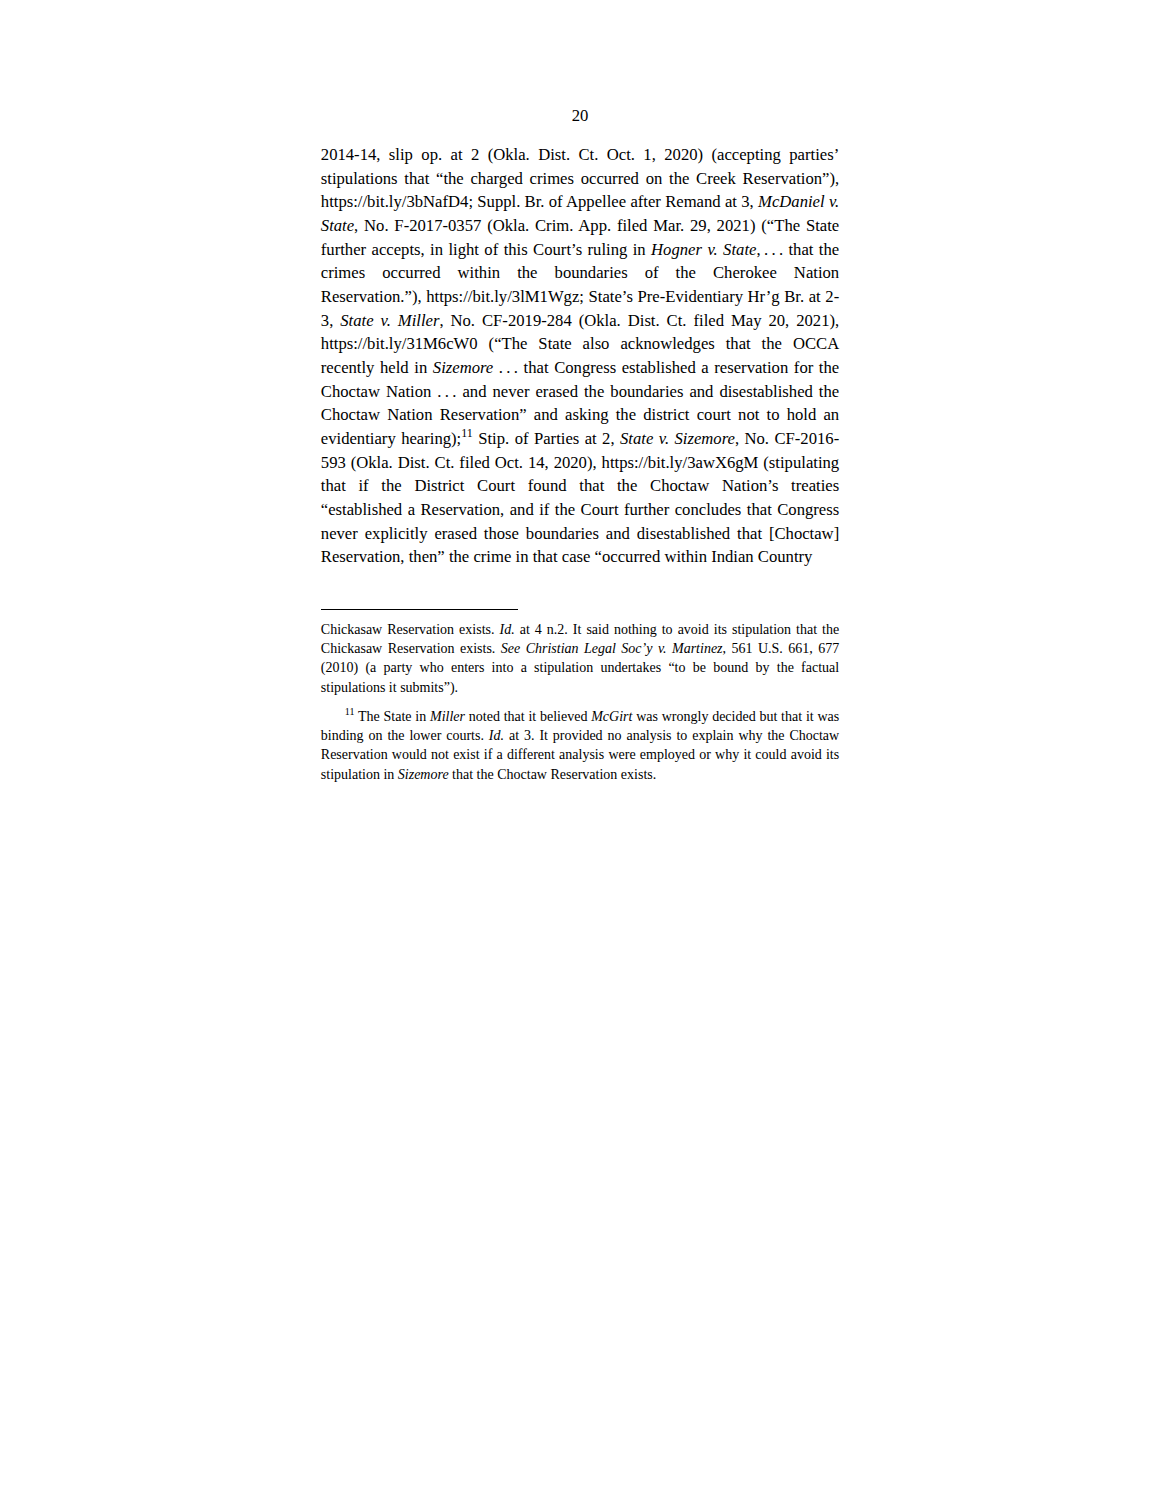20
2014-14, slip op. at 2 (Okla. Dist. Ct. Oct. 1, 2020) (accepting parties’ stipulations that “the charged crimes occurred on the Creek Reservation”), https://bit.ly/3bNafD4; Suppl. Br. of Appellee after Remand at 3, McDaniel v. State, No. F-2017-0357 (Okla. Crim. App. filed Mar. 29, 2021) (“The State further accepts, in light of this Court’s ruling in Hogner v. State, . . . that the crimes occurred within the boundaries of the Cherokee Nation Reservation.”), https://bit.ly/3lM1Wgz; State’s Pre-Evidentiary Hr’g Br. at 2-3, State v. Miller, No. CF-2019-284 (Okla. Dist. Ct. filed May 20, 2021), https://bit.ly/31M6cW0 (“The State also acknowledges that the OCCA recently held in Sizemore . . . that Congress established a reservation for the Choctaw Nation . . . and never erased the boundaries and disestablished the Choctaw Nation Reservation” and asking the district court not to hold an evidentiary hearing);11 Stip. of Parties at 2, State v. Sizemore, No. CF-2016-593 (Okla. Dist. Ct. filed Oct. 14, 2020), https://bit.ly/3awX6gM (stipulating that if the District Court found that the Choctaw Nation’s treaties “established a Reservation, and if the Court further concludes that Congress never explicitly erased those boundaries and disestablished that [Choctaw] Reservation, then” the crime in that case “occurred within Indian Country
Chickasaw Reservation exists. Id. at 4 n.2. It said nothing to avoid its stipulation that the Chickasaw Reservation exists. See Christian Legal Soc’y v. Martinez, 561 U.S. 661, 677 (2010) (a party who enters into a stipulation undertakes “to be bound by the factual stipulations it submits”).
11 The State in Miller noted that it believed McGirt was wrongly decided but that it was binding on the lower courts. Id. at 3. It provided no analysis to explain why the Choctaw Reservation would not exist if a different analysis were employed or why it could avoid its stipulation in Sizemore that the Choctaw Reservation exists.